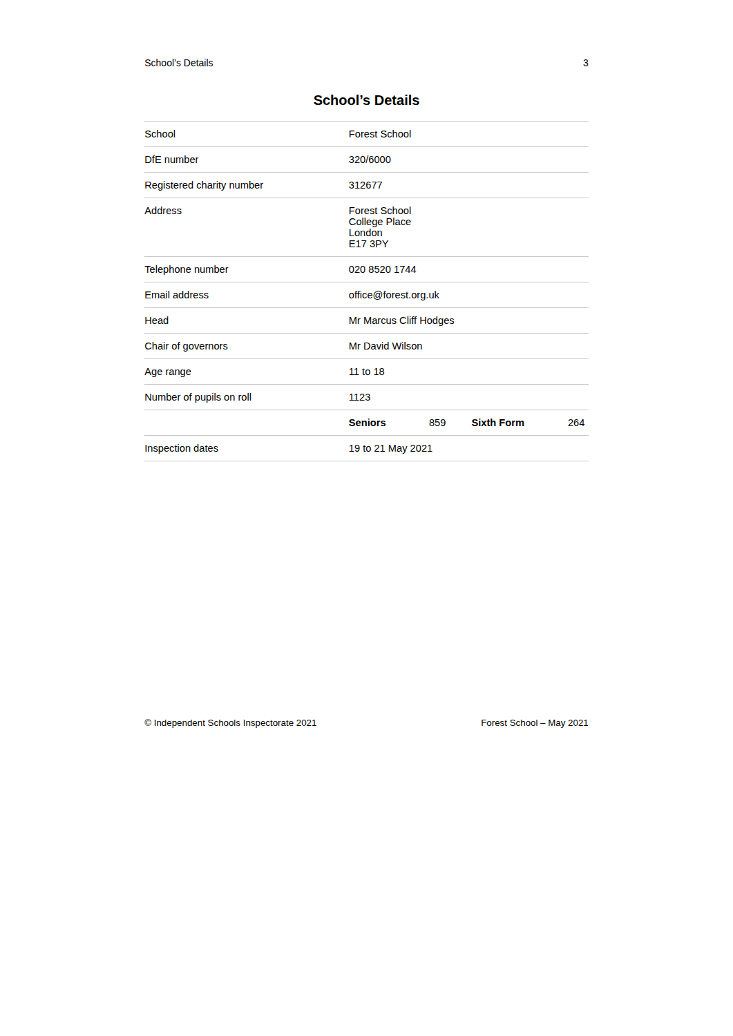School’s Details
3
School’s Details
| School | Forest School |
| DfE number | 320/6000 |
| Registered charity number | 312677 |
| Address | Forest School College Place London E17 3PY |
| Telephone number | 020 8520 1744 |
| Email address | office@forest.org.uk |
| Head | Mr Marcus Cliff Hodges |
| Chair of governors | Mr David Wilson |
| Age range | 11 to 18 |
| Number of pupils on roll | 1123 |
| | Seniors 859 Sixth Form 264 |
| Inspection dates | 19 to 21 May 2021 |
© Independent Schools Inspectorate 2021
Forest School – May 2021